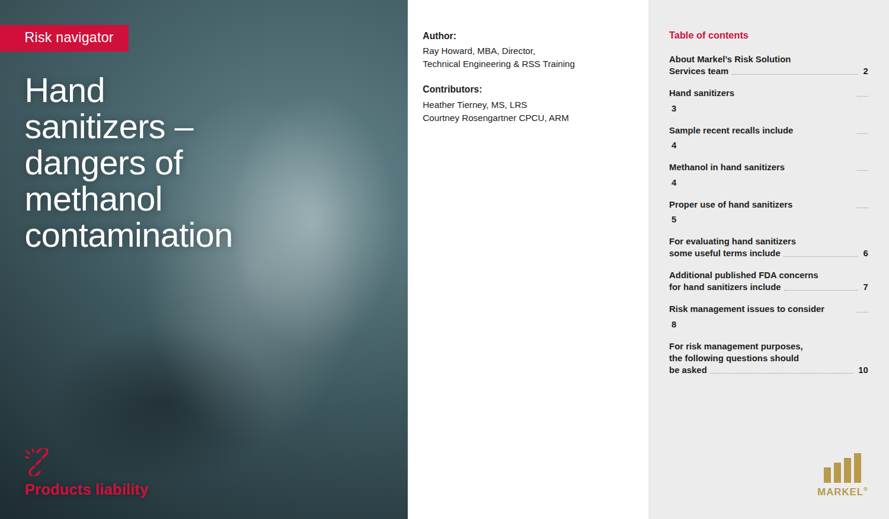Risk navigator
Hand sanitizers – dangers of methanol contamination
Products liability
Author:
Ray Howard, MBA, Director, Technical Engineering & RSS Training
Contributors:
Heather Tierney, MS, LRS Courtney Rosengartner CPCU, ARM
Table of contents
About Markel’s Risk Solution Services team 2
Hand sanitizers 3
Sample recent recalls include 4
Methanol in hand sanitizers 4
Proper use of hand sanitizers 5
For evaluating hand sanitizers some useful terms include 6
Additional published FDA concerns for hand sanitizers include 7
Risk management issues to consider 8
For risk management purposes, the following questions should be asked 10
MARKEL®